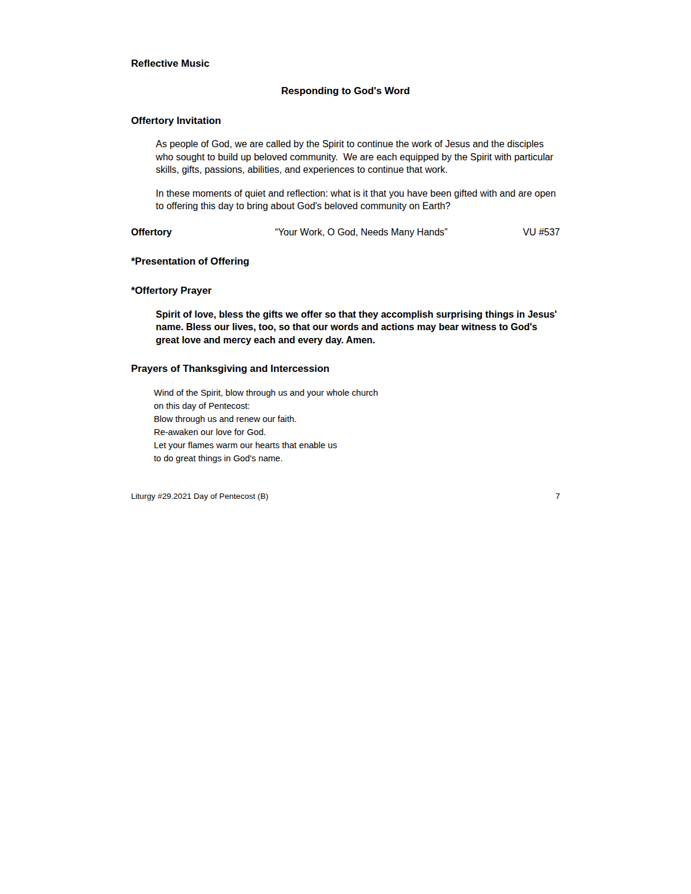Reflective Music
Responding to God's Word
Offertory Invitation
As people of God, we are called by the Spirit to continue the work of Jesus and the disciples who sought to build up beloved community. We are each equipped by the Spirit with particular skills, gifts, passions, abilities, and experiences to continue that work.
In these moments of quiet and reflection: what is it that you have been gifted with and are open to offering this day to bring about God's beloved community on Earth?
Offertory “Your Work, O God, Needs Many Hands” VU #537
*Presentation of Offering
*Offertory Prayer
Spirit of love, bless the gifts we offer so that they accomplish surprising things in Jesus' name. Bless our lives, too, so that our words and actions may bear witness to God's great love and mercy each and every day. Amen.
Prayers of Thanksgiving and Intercession
Wind of the Spirit, blow through us and your whole church
on this day of Pentecost:
Blow through us and renew our faith.
Re-awaken our love for God.
Let your flames warm our hearts that enable us
to do great things in God's name.
Liturgy #29.2021 Day of Pentecost (B) 7